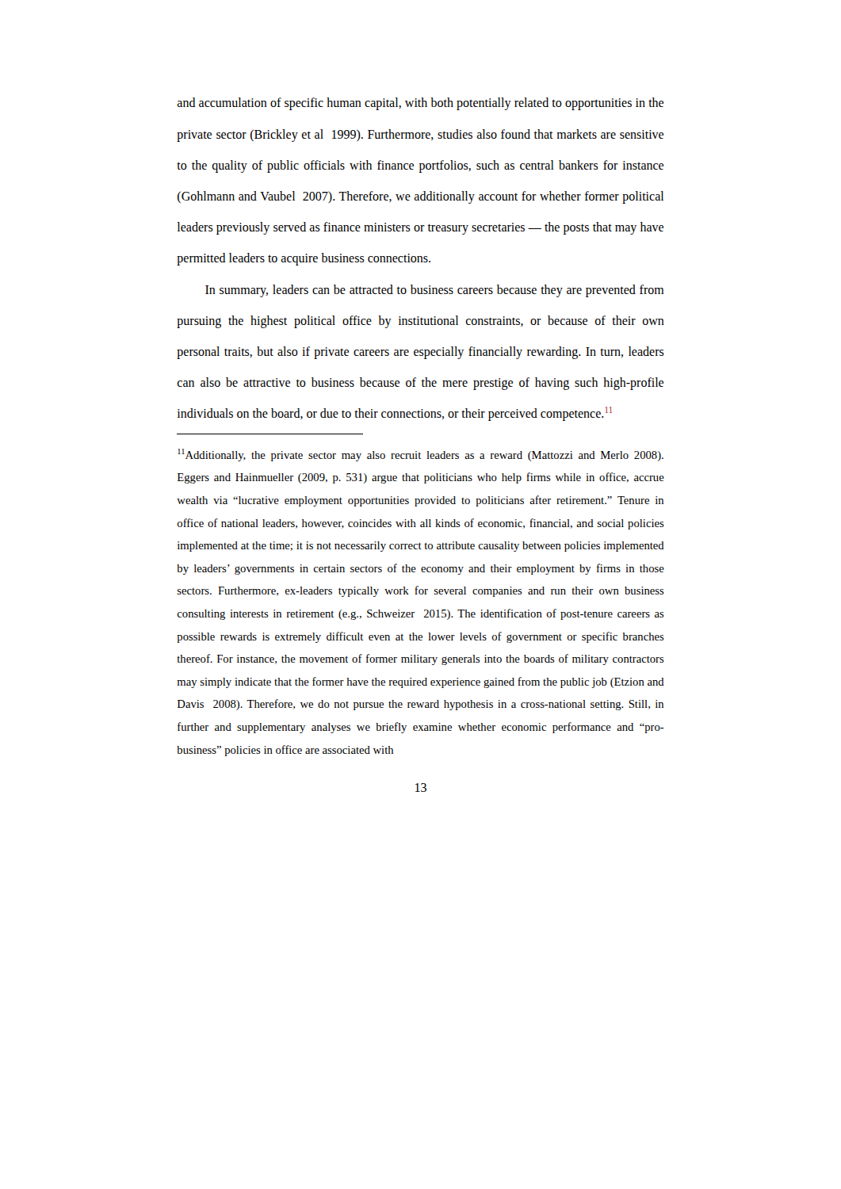and accumulation of specific human capital, with both potentially related to opportunities in the private sector (Brickley et al 1999). Furthermore, studies also found that markets are sensitive to the quality of public officials with finance portfolios, such as central bankers for instance (Gohlmann and Vaubel 2007). Therefore, we additionally account for whether former political leaders previously served as finance ministers or treasury secretaries — the posts that may have permitted leaders to acquire business connections.
In summary, leaders can be attracted to business careers because they are prevented from pursuing the highest political office by institutional constraints, or because of their own personal traits, but also if private careers are especially financially rewarding. In turn, leaders can also be attractive to business because of the mere prestige of having such high-profile individuals on the board, or due to their connections, or their perceived competence.11
11 Additionally, the private sector may also recruit leaders as a reward (Mattozzi and Merlo 2008). Eggers and Hainmueller (2009, p. 531) argue that politicians who help firms while in office, accrue wealth via “lucrative employment opportunities provided to politicians after retirement.” Tenure in office of national leaders, however, coincides with all kinds of economic, financial, and social policies implemented at the time; it is not necessarily correct to attribute causality between policies implemented by leaders’ governments in certain sectors of the economy and their employment by firms in those sectors. Furthermore, ex-leaders typically work for several companies and run their own business consulting interests in retirement (e.g., Schweizer 2015). The identification of post-tenure careers as possible rewards is extremely difficult even at the lower levels of government or specific branches thereof. For instance, the movement of former military generals into the boards of military contractors may simply indicate that the former have the required experience gained from the public job (Etzion and Davis 2008). Therefore, we do not pursue the reward hypothesis in a cross-national setting. Still, in further and supplementary analyses we briefly examine whether economic performance and “pro-business” policies in office are associated with
13